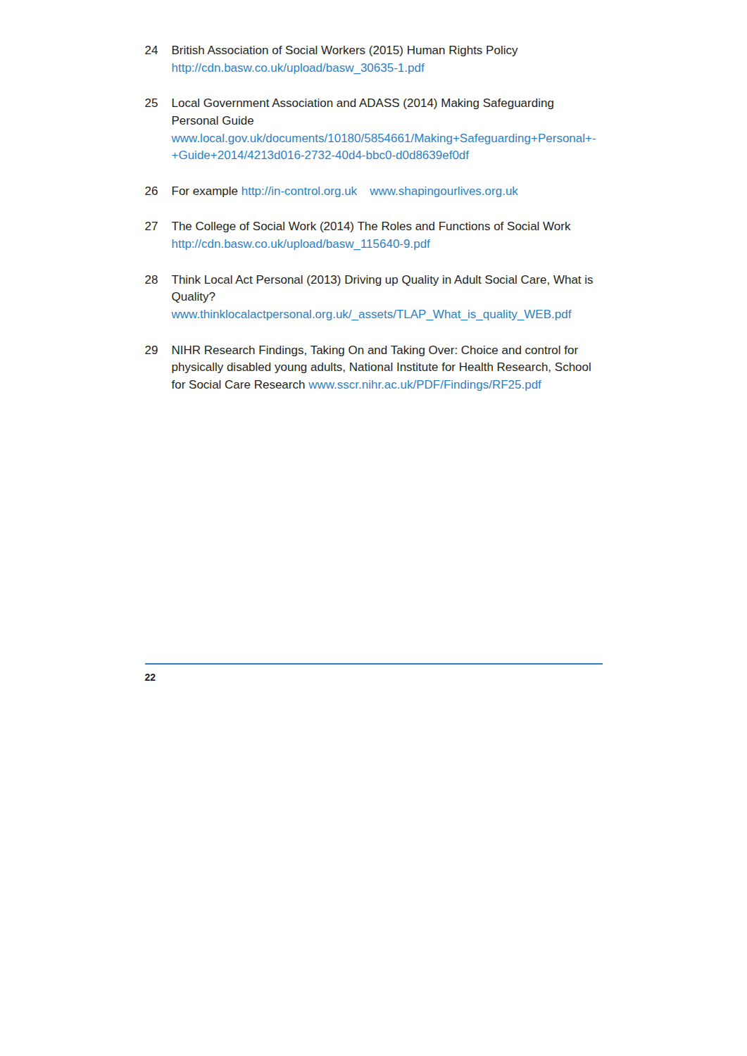24 British Association of Social Workers (2015) Human Rights Policy http://cdn.basw.co.uk/upload/basw_30635-1.pdf
25 Local Government Association and ADASS (2014) Making Safeguarding Personal Guide www.local.gov.uk/documents/10180/5854661/Making+Safeguarding+Personal+-+Guide+2014/4213d016-2732-40d4-bbc0-d0d8639ef0df
26 For example http://in-control.org.uk www.shapingourlives.org.uk
27 The College of Social Work (2014) The Roles and Functions of Social Work http://cdn.basw.co.uk/upload/basw_115640-9.pdf
28 Think Local Act Personal (2013) Driving up Quality in Adult Social Care, What is Quality? www.thinklocalactpersonal.org.uk/_assets/TLAP_What_is_quality_WEB.pdf
29 NIHR Research Findings, Taking On and Taking Over: Choice and control for physically disabled young adults, National Institute for Health Research, School for Social Care Research www.sscr.nihr.ac.uk/PDF/Findings/RF25.pdf
22